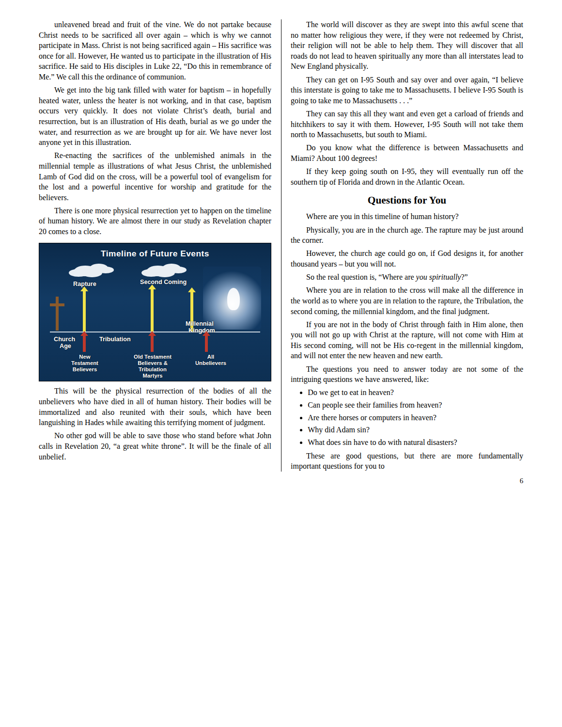unleavened bread and fruit of the vine. We do not partake because Christ needs to be sacrificed all over again – which is why we cannot participate in Mass. Christ is not being sacrificed again – His sacrifice was once for all. However, He wanted us to participate in the illustration of His sacrifice. He said to His disciples in Luke 22, “Do this in remembrance of Me.” We call this the ordinance of communion.
We get into the big tank filled with water for baptism – in hopefully heated water, unless the heater is not working, and in that case, baptism occurs very quickly. It does not violate Christ’s death, burial and resurrection, but is an illustration of His death, burial as we go under the water, and resurrection as we are brought up for air. We have never lost anyone yet in this illustration.
Re-enacting the sacrifices of the unblemished animals in the millennial temple as illustrations of what Jesus Christ, the unblemished Lamb of God did on the cross, will be a powerful tool of evangelism for the lost and a powerful incentive for worship and gratitude for the believers.
There is one more physical resurrection yet to happen on the timeline of human history. We are almost there in our study as Revelation chapter 20 comes to a close.
Timeline of Future Events
Rapture
Second Coming
Church
Age
Tribulation
Millennial
Kingdom
New
Testament
Believers
Old Testament
Believers &
Tribulation
Martyrs
All
Unbelievers
This will be the physical resurrection of the bodies of all the unbelievers who have died in all of human history. Their bodies will be immortalized and also reunited with their souls, which have been languishing in Hades while awaiting this terrifying moment of judgment.
No other god will be able to save those who stand before what John calls in Revelation 20, “a great white throne”. It will be the finale of all unbelief.
The world will discover as they are swept into this awful scene that no matter how religious they were, if they were not redeemed by Christ, their religion will not be able to help them. They will discover that all roads do not lead to heaven spiritually any more than all interstates lead to New England physically.
They can get on I-95 South and say over and over again, “I believe this interstate is going to take me to Massachusetts. I believe I-95 South is going to take me to Massachusetts . . .”
They can say this all they want and even get a carload of friends and hitchhikers to say it with them. However, I-95 South will not take them north to Massachusetts, but south to Miami.
Do you know what the difference is between Massachusetts and Miami? About 100 degrees!
If they keep going south on I-95, they will eventually run off the southern tip of Florida and drown in the Atlantic Ocean.
Questions for You
Where are you in this timeline of human history?
Physically, you are in the church age. The rapture may be just around the corner.
However, the church age could go on, if God designs it, for another thousand years – but you will not.
So the real question is, “Where are you spiritually?”
Where you are in relation to the cross will make all the difference in the world as to where you are in relation to the rapture, the Tribulation, the second coming, the millennial kingdom, and the final judgment.
If you are not in the body of Christ through faith in Him alone, then you will not go up with Christ at the rapture, will not come with Him at His second coming, will not be His co-regent in the millennial kingdom, and will not enter the new heaven and new earth.
The questions you need to answer today are not some of the intriguing questions we have answered, like:
Do we get to eat in heaven?
Can people see their families from heaven?
Are there horses or computers in heaven?
Why did Adam sin?
What does sin have to do with natural disasters?
These are good questions, but there are more fundamentally important questions for you to
6